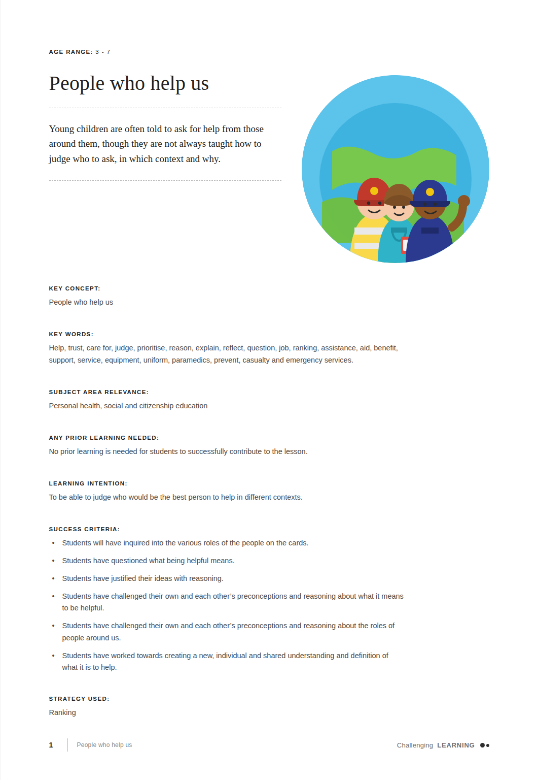AGE RANGE: 3 - 7
People who help us
Young children are often told to ask for help from those around them, though they are not always taught how to judge who to ask, in which context and why.
Key concept:
People who help us
Key words:
Help, trust, care for, judge, prioritise, reason, explain, reflect, question, job, ranking, assistance, aid, benefit, support, service, equipment, uniform, paramedics, prevent, casualty and emergency services.
Subject area relevance:
Personal health, social and citizenship education
Any prior learning needed:
No prior learning is needed for students to successfully contribute to the lesson.
Learning intention:
To be able to judge who would be the best person to help in different contexts.
Success criteria:
Students will have inquired into the various roles of the people on the cards.
Students have questioned what being helpful means.
Students have justified their ideas with reasoning.
Students have challenged their own and each other’s preconceptions and reasoning about what it means to be helpful.
Students have challenged their own and each other’s preconceptions and reasoning about the roles of people around us.
Students have worked towards creating a new, individual and shared understanding and definition of what it is to help.
Strategy used:
Ranking
1 People who help us Challenging LEARNING